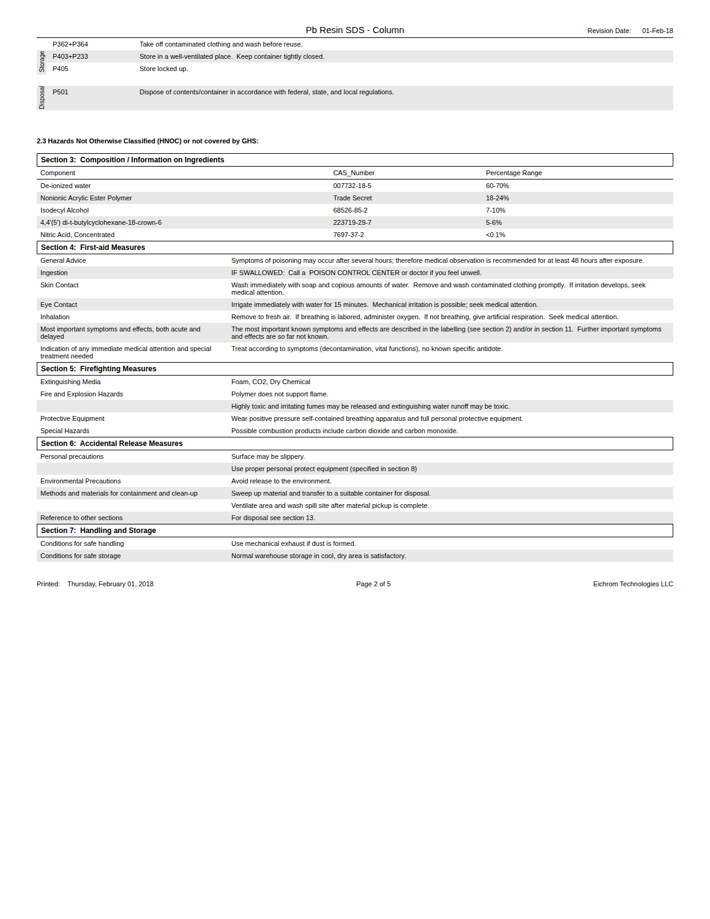Revision Date:01-Feb-18
Pb Resin SDS - Column
| | P362+P364 | Take off contaminated clothing and wash before reuse. |
| Storage | P403+P233 | Store in a well-ventilated place. Keep container tightly closed. |
| P405 | Store locked up. |
| Disposal | P501 | Dispose of contents/container in accordance with federal, state, and local regulations. |
2.3 Hazards Not Otherwise Classified (HNOC) or not covered by GHS:
Section 3: Composition / Information on Ingredients
| Component | CAS_Number | Percentage Range |
| --- | --- | --- |
| De-ionized water | 007732-18-5 | 60-70% |
| Nonionic Acrylic Ester Polymer | Trade Secret | 18-24% |
| Isodecyl Alcohol | 68526-85-2 | 7-10% |
| 4,4'(5') di-t-butylcyclohexane-18-crown-6 | 223719-29-7 | 5-6% |
| Nitric Acid, Concentrated | 7697-37-2 | <0.1% |
Section 4: First-aid Measures
| General Advice | Symptoms of poisoning may occur after several hours; therefore medical observation is recommended for at least 48 hours after exposure. |
| Ingestion | IF SWALLOWED: Call a POISON CONTROL CENTER or doctor if you feel unwell. |
| Skin Contact | Wash immediately with soap and copious amounts of water. Remove and wash contaminated clothing promptly. If irritation develops, seek medical attention. |
| Eye Contact | Irrigate immediately with water for 15 minutes. Mechanical irritation is possible; seek medical attention. |
| Inhalation | Remove to fresh air. If breathing is labored, administer oxygen. If not breathing, give artificial respiration. Seek medical attention. |
| Most important symptoms and effects, both acute and delayed | The most important known symptoms and effects are described in the labelling (see section 2) and/or in section 11. Further important symptoms and effects are so far not known. |
| Indication of any immediate medical attention and special treatment needed | Treat according to symptoms (decontamination, vital functions), no known specific antidote. |
Section 5: Firefighting Measures
| Extinguishing Media | Foam, CO2, Dry Chemical |
| Fire and Explosion Hazards | Polymer does not support flame. |
| | Highly toxic and irritating fumes may be released and extinguishing water runoff may be toxic. |
| Protective Equipment | Wear positive pressure self-contained breathing apparatus and full personal protective equipment. |
| Special Hazards | Possible combustion products include carbon dioxide and carbon monoxide. |
Section 6: Accidental Release Measures
| Personal precautions | Surface may be slippery. |
| | Use proper personal protect equipment (specified in section 8) |
| Environmental Precautions | Avoid release to the environment. |
| Methods and materials for containment and clean-up | Sweep up material and transfer to a suitable container for disposal. |
| | Ventilate area and wash spill site after material pickup is complete. |
| Reference to other sections | For disposal see section 13. |
Section 7: Handling and Storage
| Conditions for safe handling | Use mechanical exhaust if dust is formed. |
| Conditions for safe storage | Normal warehouse storage in cool, dry area is satisfactory. |
Printed: Thursday, February 01, 2018 Eichrom Technologies LLC
Page 2 of 5